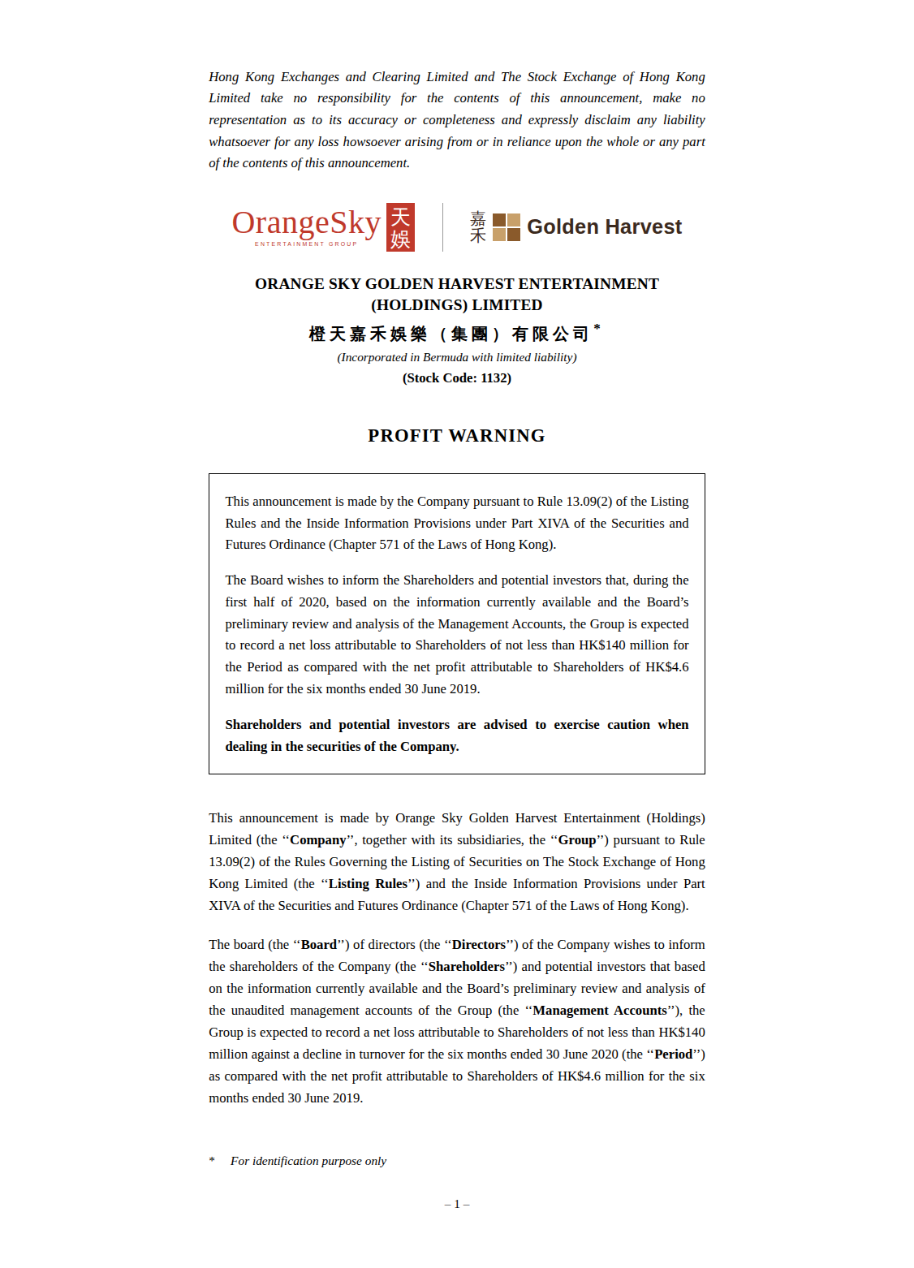Hong Kong Exchanges and Clearing Limited and The Stock Exchange of Hong Kong Limited take no responsibility for the contents of this announcement, make no representation as to its accuracy or completeness and expressly disclaim any liability whatsoever for any loss howsoever arising from or in reliance upon the whole or any part of the contents of this announcement.
OrangeSky
Entertainment Group
天
娛
嘉
禾
Golden Harvest
ORANGE SKY GOLDEN HARVEST ENTERTAINMENT (HOLDINGS) LIMITED
橙天嘉禾娛樂（集團）有限公司*
(Incorporated in Bermuda with limited liability)
(Stock Code: 1132)
PROFIT WARNING
This announcement is made by the Company pursuant to Rule 13.09(2) of the Listing Rules and the Inside Information Provisions under Part XIVA of the Securities and Futures Ordinance (Chapter 571 of the Laws of Hong Kong).
The Board wishes to inform the Shareholders and potential investors that, during the first half of 2020, based on the information currently available and the Board’s preliminary review and analysis of the Management Accounts, the Group is expected to record a net loss attributable to Shareholders of not less than HK$140 million for the Period as compared with the net profit attributable to Shareholders of HK$4.6 million for the six months ended 30 June 2019.
Shareholders and potential investors are advised to exercise caution when dealing in the securities of the Company.
This announcement is made by Orange Sky Golden Harvest Entertainment (Holdings) Limited (the ‘‘Company’’, together with its subsidiaries, the ‘‘Group’’) pursuant to Rule 13.09(2) of the Rules Governing the Listing of Securities on The Stock Exchange of Hong Kong Limited (the ‘‘Listing Rules’’) and the Inside Information Provisions under Part XIVA of the Securities and Futures Ordinance (Chapter 571 of the Laws of Hong Kong).
The board (the ‘‘Board’’) of directors (the ‘‘Directors’’) of the Company wishes to inform the shareholders of the Company (the ‘‘Shareholders’’) and potential investors that based on the information currently available and the Board’s preliminary review and analysis of the unaudited management accounts of the Group (the ‘‘Management Accounts’’), the Group is expected to record a net loss attributable to Shareholders of not less than HK$140 million against a decline in turnover for the six months ended 30 June 2020 (the ‘‘Period’’) as compared with the net profit attributable to Shareholders of HK$4.6 million for the six months ended 30 June 2019.
*For identification purpose only
– 1 –